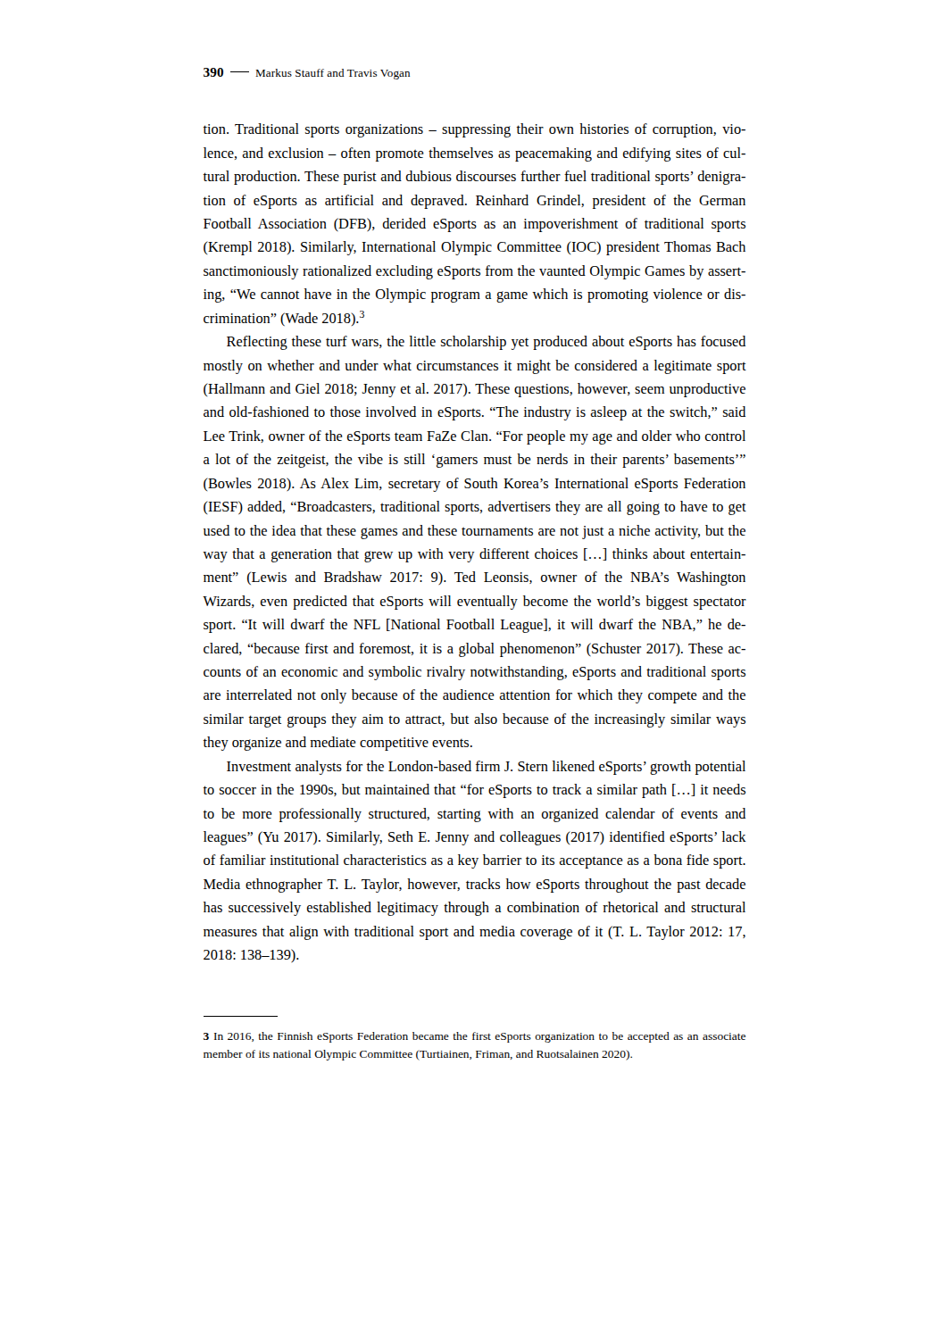390 Markus Stauff and Travis Vogan
tion. Traditional sports organizations – suppressing their own histories of corruption, violence, and exclusion – often promote themselves as peacemaking and edifying sites of cultural production. These purist and dubious discourses further fuel traditional sports’ denigration of eSports as artificial and depraved. Reinhard Grindel, president of the German Football Association (DFB), derided eSports as an impoverishment of traditional sports (Krempl 2018). Similarly, International Olympic Committee (IOC) president Thomas Bach sanctimoniously rationalized excluding eSports from the vaunted Olympic Games by asserting, “We cannot have in the Olympic program a game which is promoting violence or discrimination” (Wade 2018).3
Reflecting these turf wars, the little scholarship yet produced about eSports has focused mostly on whether and under what circumstances it might be considered a legitimate sport (Hallmann and Giel 2018; Jenny et al. 2017). These questions, however, seem unproductive and old-fashioned to those involved in eSports. “The industry is asleep at the switch,” said Lee Trink, owner of the eSports team FaZe Clan. “For people my age and older who control a lot of the zeitgeist, the vibe is still ‘gamers must be nerds in their parents’ basements’” (Bowles 2018). As Alex Lim, secretary of South Korea’s International eSports Federation (IESF) added, “Broadcasters, traditional sports, advertisers they are all going to have to get used to the idea that these games and these tournaments are not just a niche activity, but the way that a generation that grew up with very different choices […] thinks about entertainment” (Lewis and Bradshaw 2017: 9). Ted Leonsis, owner of the NBA’s Washington Wizards, even predicted that eSports will eventually become the world’s biggest spectator sport. “It will dwarf the NFL [National Football League], it will dwarf the NBA,” he declared, “because first and foremost, it is a global phenomenon” (Schuster 2017). These accounts of an economic and symbolic rivalry notwithstanding, eSports and traditional sports are interrelated not only because of the audience attention for which they compete and the similar target groups they aim to attract, but also because of the increasingly similar ways they organize and mediate competitive events.
Investment analysts for the London-based firm J. Stern likened eSports’ growth potential to soccer in the 1990s, but maintained that “for eSports to track a similar path […] it needs to be more professionally structured, starting with an organized calendar of events and leagues” (Yu 2017). Similarly, Seth E. Jenny and colleagues (2017) identified eSports’ lack of familiar institutional characteristics as a key barrier to its acceptance as a bona fide sport. Media ethnographer T. L. Taylor, however, tracks how eSports throughout the past decade has successively established legitimacy through a combination of rhetorical and structural measures that align with traditional sport and media coverage of it (T. L. Taylor 2012: 17, 2018: 138–139).
3 In 2016, the Finnish eSports Federation became the first eSports organization to be accepted as an associate member of its national Olympic Committee (Turtiainen, Friman, and Ruotsalainen 2020).